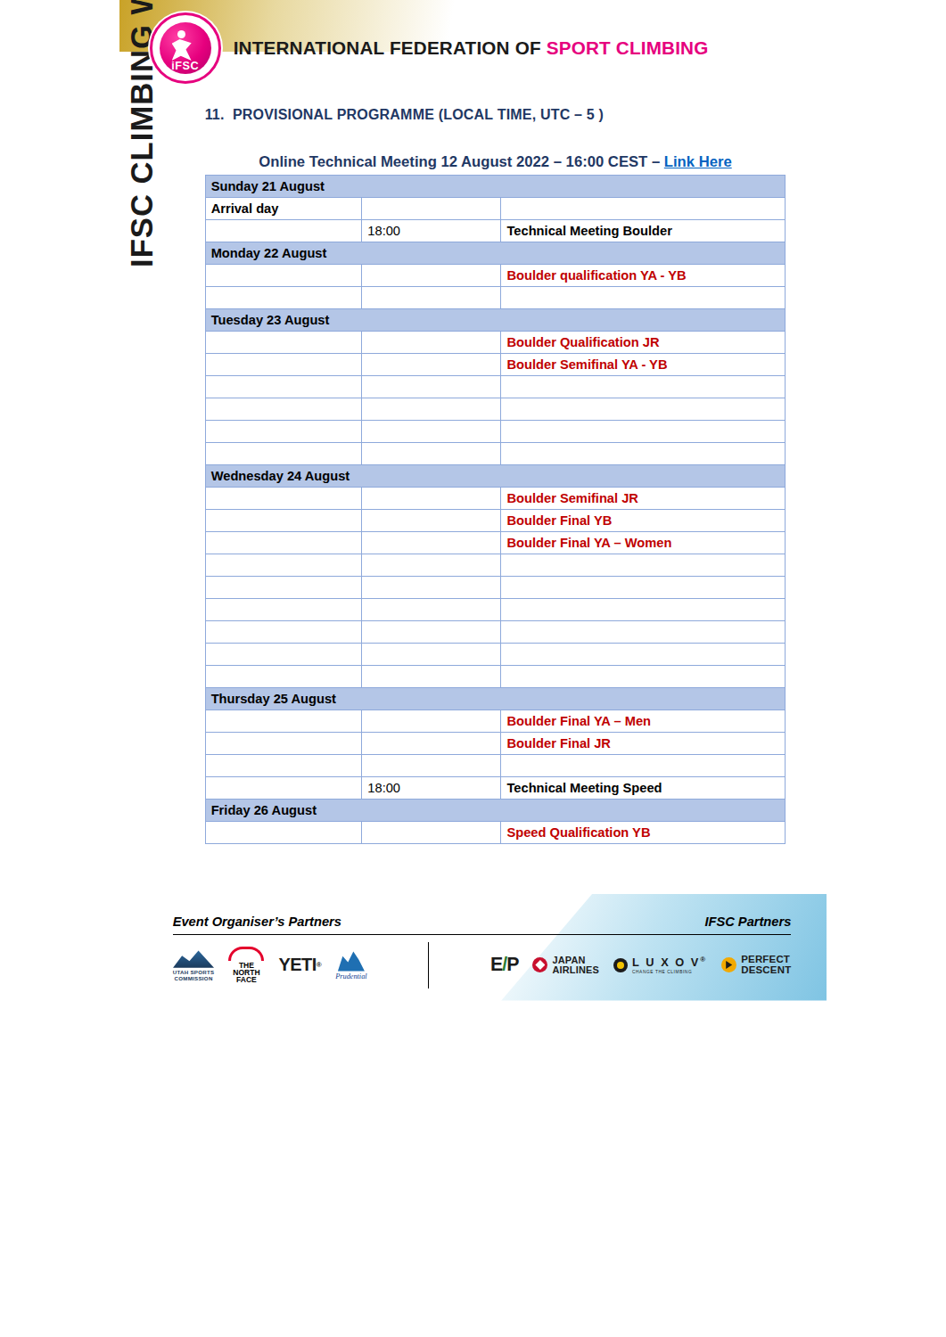iFSC
INTERNATIONAL FEDERATION OF SPORT CLIMBING
IFSC CLIMBING WORLD CUP
11. PROVISIONAL PROGRAMME (LOCAL TIME, UTC – 5 )
Online Technical Meeting 12 August 2022 – 16:00 CEST – Link Here
| Sunday 21 August |
| Arrival day | | |
| | 18:00 | Technical Meeting Boulder |
| Monday 22 August |
| | | Boulder qualification YA - YB |
| Tuesday 23 August |
| | | Boulder Qualification JR |
| | | Boulder Semifinal YA - YB |
| Wednesday 24 August |
| | | Boulder Semifinal JR |
| | | Boulder Final YB |
| | | Boulder Final YA – Women |
| Thursday 25 August |
| | | Boulder Final YA – Men |
| | | Boulder Final JR |
| | 18:00 | Technical Meeting Speed |
| Friday 26 August |
| | | Speed Qualification YB |
Event Organiser’s Partners IFSC Partners
UTAH SPORTS
COMMISSION
THE
NORTH
FACE
YETI®
Prudential
E/P
JAPAN
AIRLINES
L U X O V® CHANGE THE CLIMBING
PERFECT
DESCENT